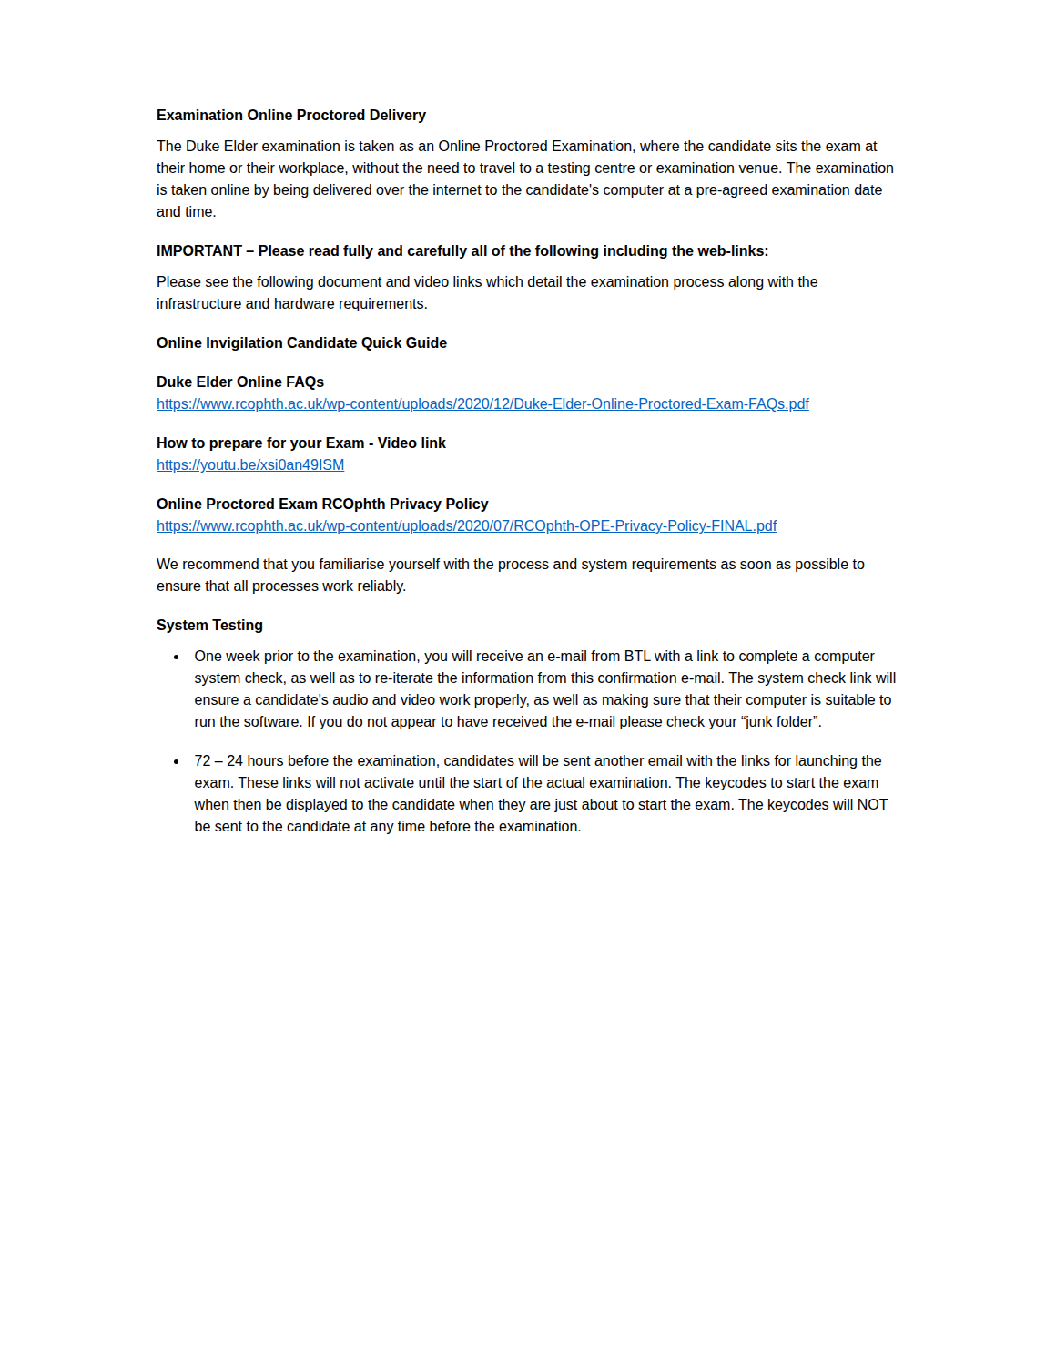Examination Online Proctored Delivery
The Duke Elder examination is taken as an Online Proctored Examination, where the candidate sits the exam at their home or their workplace, without the need to travel to a testing centre or examination venue. The examination is taken online by being delivered over the internet to the candidate's computer at a pre-agreed examination date and time.
IMPORTANT – Please read fully and carefully all of the following including the web-links:
Please see the following document and video links which detail the examination process along with the infrastructure and hardware requirements.
Online Invigilation Candidate Quick Guide
Duke Elder Online FAQs
https://www.rcophth.ac.uk/wp-content/uploads/2020/12/Duke-Elder-Online-Proctored-Exam-FAQs.pdf
How to prepare for your Exam - Video link
https://youtu.be/xsi0an49ISM
Online Proctored Exam RCOphth Privacy Policy
https://www.rcophth.ac.uk/wp-content/uploads/2020/07/RCOphth-OPE-Privacy-Policy-FINAL.pdf
We recommend that you familiarise yourself with the process and system requirements as soon as possible to ensure that all processes work reliably.
System Testing
One week prior to the examination, you will receive an e-mail from BTL with a link to complete a computer system check, as well as to re-iterate the information from this confirmation e-mail. The system check link will ensure a candidate's audio and video work properly, as well as making sure that their computer is suitable to run the software. If you do not appear to have received the e-mail please check your “junk folder”.
72 – 24 hours before the examination, candidates will be sent another email with the links for launching the exam. These links will not activate until the start of the actual examination. The keycodes to start the exam when then be displayed to the candidate when they are just about to start the exam. The keycodes will NOT be sent to the candidate at any time before the examination.